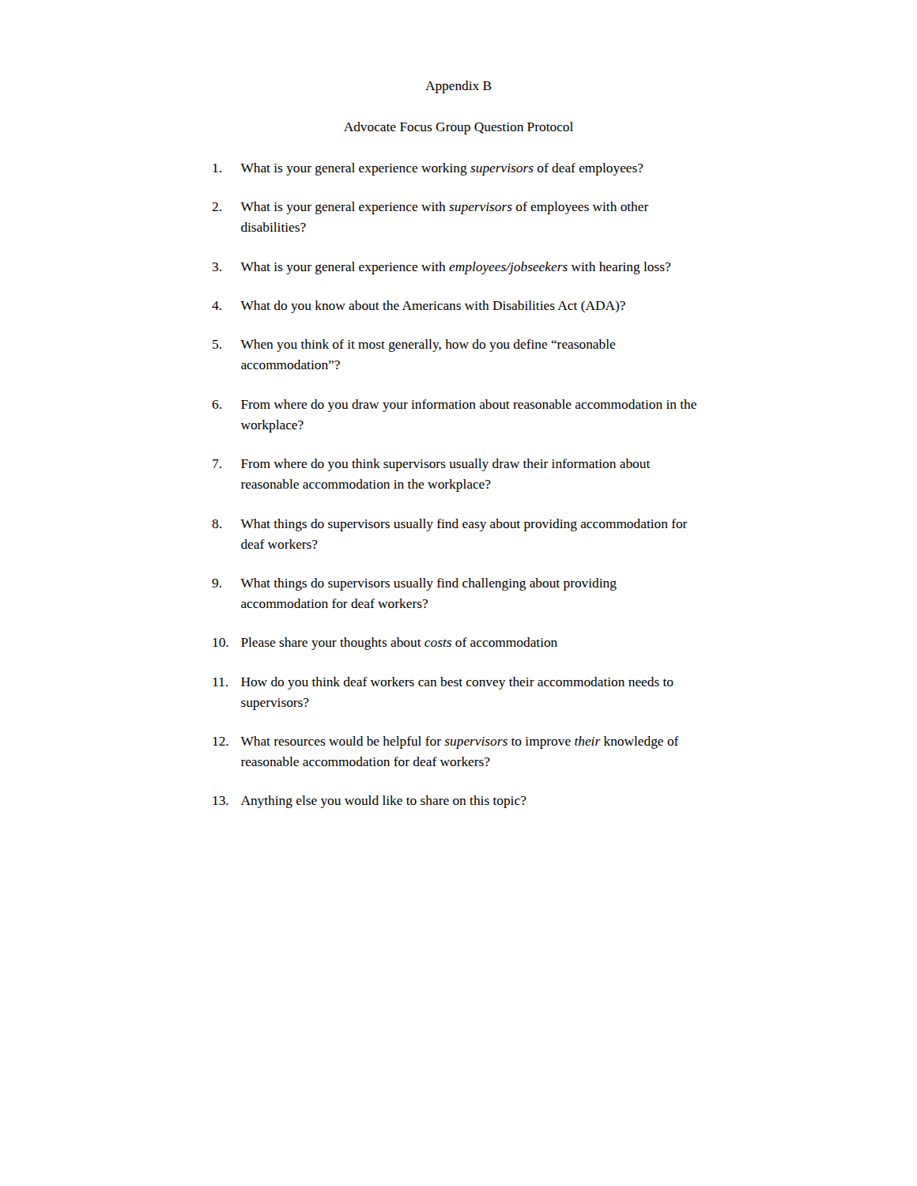Appendix B
Advocate Focus Group Question Protocol
1. What is your general experience working supervisors of deaf employees?
2. What is your general experience with supervisors of employees with other disabilities?
3. What is your general experience with employees/jobseekers with hearing loss?
4. What do you know about the Americans with Disabilities Act (ADA)?
5. When you think of it most generally, how do you define “reasonable accommodation”?
6. From where do you draw your information about reasonable accommodation in the workplace?
7. From where do you think supervisors usually draw their information about reasonable accommodation in the workplace?
8. What things do supervisors usually find easy about providing accommodation for deaf workers?
9. What things do supervisors usually find challenging about providing accommodation for deaf workers?
10. Please share your thoughts about costs of accommodation
11. How do you think deaf workers can best convey their accommodation needs to supervisors?
12. What resources would be helpful for supervisors to improve their knowledge of reasonable accommodation for deaf workers?
13. Anything else you would like to share on this topic?